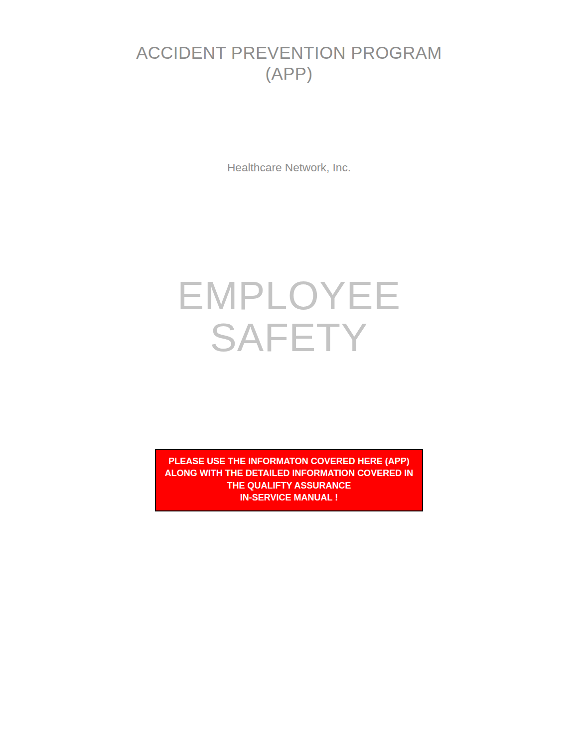ACCIDENT PREVENTION PROGRAM (APP)
Healthcare Network, Inc.
EMPLOYEE
SAFETY
PLEASE USE THE INFORMATON COVERED HERE (APP) ALONG WITH THE DETAILED INFORMATION COVERED IN THE QUALIFTY ASSURANCE
IN-SERVICE MANUAL !